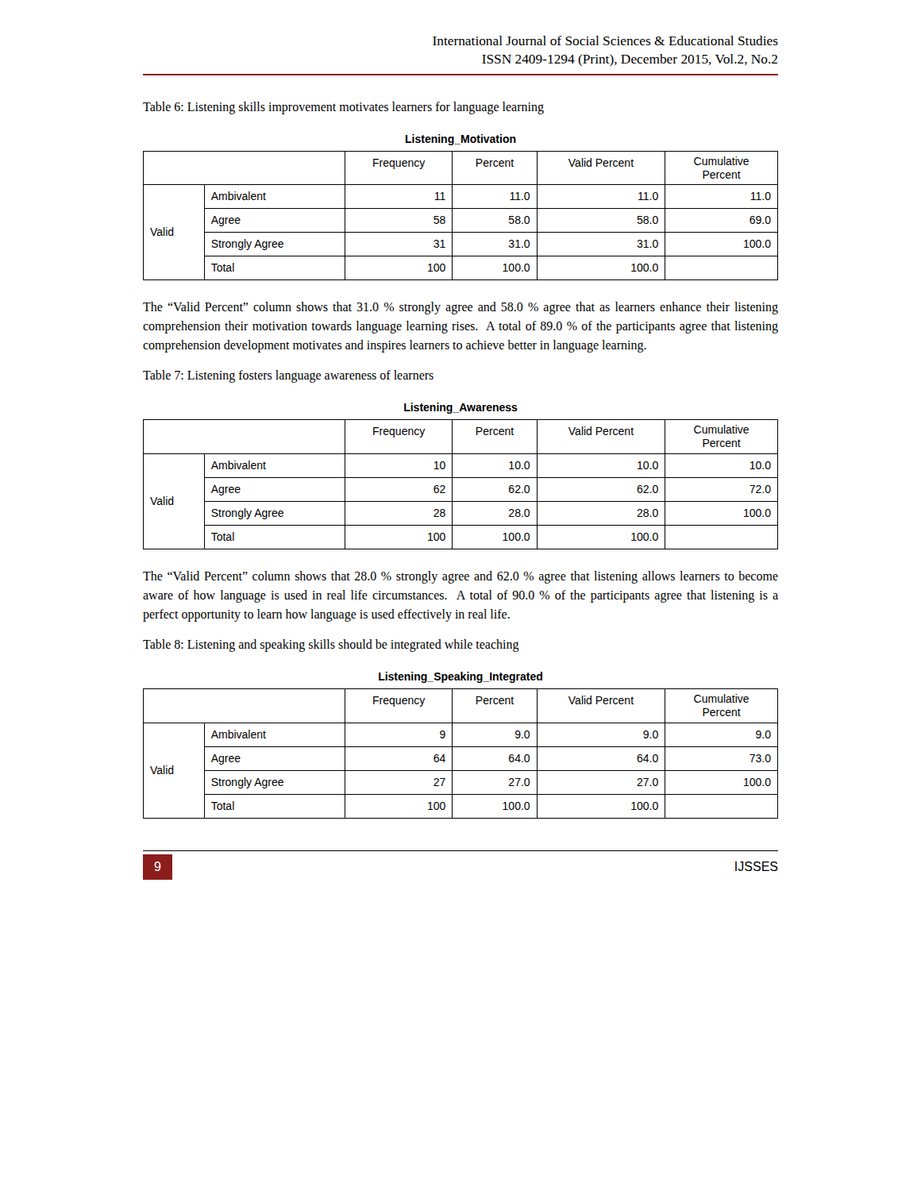International Journal of Social Sciences & Educational Studies ISSN 2409-1294 (Print), December 2015, Vol.2, No.2
Table 6: Listening skills improvement motivates learners for language learning
Listening_Motivation
| | Frequency | Percent | Valid Percent | Cumulative Percent |
| --- | --- | --- | --- | --- |
| Valid | Ambivalent | 11 | 11.0 | 11.0 | 11.0 |
| Agree | 58 | 58.0 | 58.0 | 69.0 |
| Strongly Agree | 31 | 31.0 | 31.0 | 100.0 |
| Total | 100 | 100.0 | 100.0 | |
The “Valid Percent” column shows that 31.0 % strongly agree and 58.0 % agree that as learners enhance their listening comprehension their motivation towards language learning rises. A total of 89.0 % of the participants agree that listening comprehension development motivates and inspires learners to achieve better in language learning.
Table 7: Listening fosters language awareness of learners
Listening_Awareness
| | Frequency | Percent | Valid Percent | Cumulative Percent |
| --- | --- | --- | --- | --- |
| Valid | Ambivalent | 10 | 10.0 | 10.0 | 10.0 |
| Agree | 62 | 62.0 | 62.0 | 72.0 |
| Strongly Agree | 28 | 28.0 | 28.0 | 100.0 |
| Total | 100 | 100.0 | 100.0 | |
The “Valid Percent” column shows that 28.0 % strongly agree and 62.0 % agree that listening allows learners to become aware of how language is used in real life circumstances. A total of 90.0 % of the participants agree that listening is a perfect opportunity to learn how language is used effectively in real life.
Table 8: Listening and speaking skills should be integrated while teaching
Listening_Speaking_Integrated
| | Frequency | Percent | Valid Percent | Cumulative Percent |
| --- | --- | --- | --- | --- |
| Valid | Ambivalent | 9 | 9.0 | 9.0 | 9.0 |
| Agree | 64 | 64.0 | 64.0 | 73.0 |
| Strongly Agree | 27 | 27.0 | 27.0 | 100.0 |
| Total | 100 | 100.0 | 100.0 | |
9 IJSSES